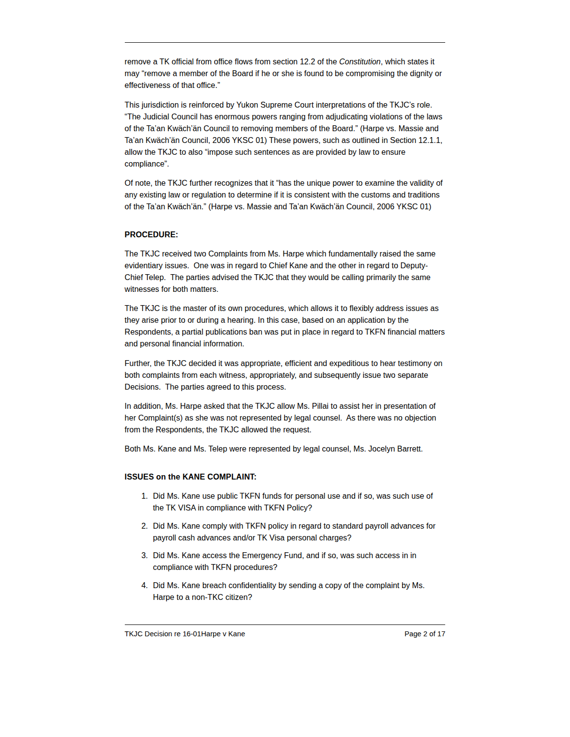remove a TK official from office flows from section 12.2 of the Constitution, which states it may “remove a member of the Board if he or she is found to be compromising the dignity or effectiveness of that office.”
This jurisdiction is reinforced by Yukon Supreme Court interpretations of the TKJC’s role. “The Judicial Council has enormous powers ranging from adjudicating violations of the laws of the Ta’an Kwäch’än Council to removing members of the Board.” (Harpe vs. Massie and Ta’an Kwäch’än Council, 2006 YKSC 01) These powers, such as outlined in Section 12.1.1, allow the TKJC to also “impose such sentences as are provided by law to ensure compliance”.
Of note, the TKJC further recognizes that it “has the unique power to examine the validity of any existing law or regulation to determine if it is consistent with the customs and traditions of the Ta’an Kwäch’än.” (Harpe vs. Massie and Ta’an Kwäch’än Council, 2006 YKSC 01)
PROCEDURE:
The TKJC received two Complaints from Ms. Harpe which fundamentally raised the same evidentiary issues. One was in regard to Chief Kane and the other in regard to Deputy-Chief Telep. The parties advised the TKJC that they would be calling primarily the same witnesses for both matters.
The TKJC is the master of its own procedures, which allows it to flexibly address issues as they arise prior to or during a hearing. In this case, based on an application by the Respondents, a partial publications ban was put in place in regard to TKFN financial matters and personal financial information.
Further, the TKJC decided it was appropriate, efficient and expeditious to hear testimony on both complaints from each witness, appropriately, and subsequently issue two separate Decisions. The parties agreed to this process.
In addition, Ms. Harpe asked that the TKJC allow Ms. Pillai to assist her in presentation of her Complaint(s) as she was not represented by legal counsel. As there was no objection from the Respondents, the TKJC allowed the request.
Both Ms. Kane and Ms. Telep were represented by legal counsel, Ms. Jocelyn Barrett.
ISSUES on the KANE COMPLAINT:
Did Ms. Kane use public TKFN funds for personal use and if so, was such use of the TK VISA in compliance with TKFN Policy?
Did Ms. Kane comply with TKFN policy in regard to standard payroll advances for payroll cash advances and/or TK Visa personal charges?
Did Ms. Kane access the Emergency Fund, and if so, was such access in in compliance with TKFN procedures?
Did Ms. Kane breach confidentiality by sending a copy of the complaint by Ms. Harpe to a non-TKC citizen?
TKJC Decision re 16-01Harpe v Kane Page 2 of 17